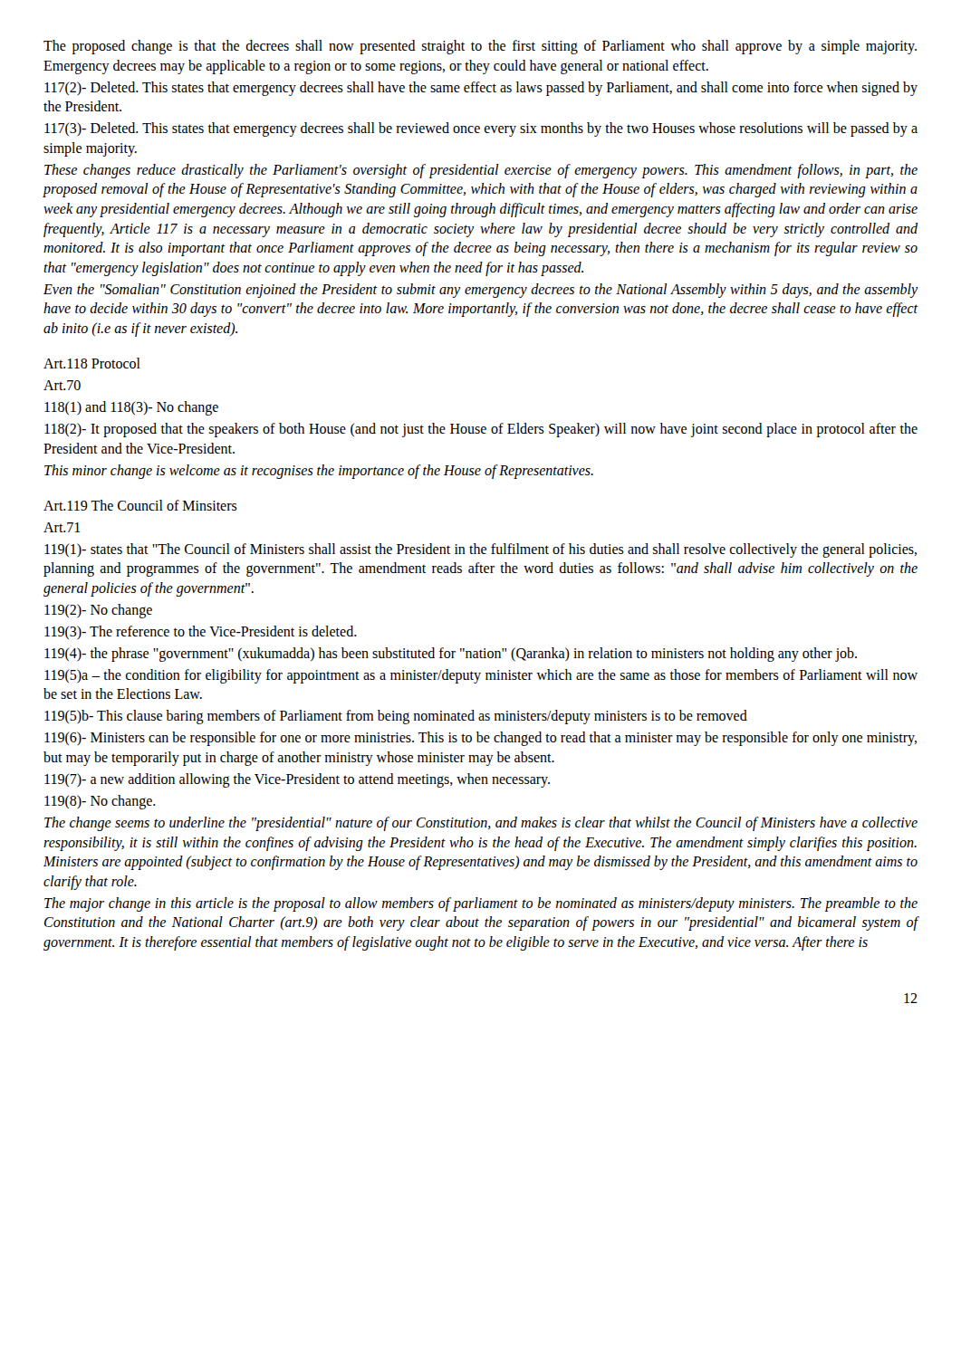The proposed change is that the decrees shall now presented straight to the first sitting of Parliament who shall approve by a simple majority. Emergency decrees may be applicable to a region or to some regions, or they could have general or national effect.
117(2)- Deleted. This states that emergency decrees shall have the same effect as laws passed by Parliament, and shall come into force when signed by the President.
117(3)- Deleted. This states that emergency decrees shall be reviewed once every six months by the two Houses whose resolutions will be passed by a simple majority.
These changes reduce drastically the Parliament's oversight of presidential exercise of emergency powers. This amendment follows, in part, the proposed removal of the House of Representative's Standing Committee, which with that of the House of elders, was charged with reviewing within a week any presidential emergency decrees. Although we are still going through difficult times, and emergency matters affecting law and order can arise frequently, Article 117 is a necessary measure in a democratic society where law by presidential decree should be very strictly controlled and monitored. It is also important that once Parliament approves of the decree as being necessary, then there is a mechanism for its regular review so that "emergency legislation" does not continue to apply even when the need for it has passed.
Even the "Somalian" Constitution enjoined the President to submit any emergency decrees to the National Assembly within 5 days, and the assembly have to decide within 30 days to "convert" the decree into law. More importantly, if the conversion was not done, the decree shall cease to have effect ab inito (i.e as if it never existed).
Art.118 Protocol
Art.70
118(1) and 118(3)- No change
118(2)- It proposed that the speakers of both House (and not just the House of Elders Speaker) will now have joint second place in protocol after the President and the Vice-President.
This minor change is welcome as it recognises the importance of the House of Representatives.
Art.119 The Council of Minsiters
Art.71
119(1)- states that "The Council of Ministers shall assist the President in the fulfilment of his duties and shall resolve collectively the general policies, planning and programmes of the government". The amendment reads after the word duties as follows: "and shall advise him collectively on the general policies of the government".
119(2)- No change
119(3)- The reference to the Vice-President is deleted.
119(4)- the phrase "government" (xukumadda) has been substituted for "nation" (Qaranka) in relation to ministers not holding any other job.
119(5)a – the condition for eligibility for appointment as a minister/deputy minister which are the same as those for members of Parliament will now be set in the Elections Law.
119(5)b- This clause baring members of Parliament from being nominated as ministers/deputy ministers is to be removed
119(6)- Ministers can be responsible for one or more ministries. This is to be changed to read that a minister may be responsible for only one ministry, but may be temporarily put in charge of another ministry whose minister may be absent.
119(7)- a new addition allowing the Vice-President to attend meetings, when necessary.
119(8)- No change.
The change seems to underline the "presidential" nature of our Constitution, and makes is clear that whilst the Council of Ministers have a collective responsibility, it is still within the confines of advising the President who is the head of the Executive. The amendment simply clarifies this position. Ministers are appointed (subject to confirmation by the House of Representatives) and may be dismissed by the President, and this amendment aims to clarify that role.
The major change in this article is the proposal to allow members of parliament to be nominated as ministers/deputy ministers. The preamble to the Constitution and the National Charter (art.9) are both very clear about the separation of powers in our "presidential" and bicameral system of government. It is therefore essential that members of legislative ought not to be eligible to serve in the Executive, and vice versa. After there is
12